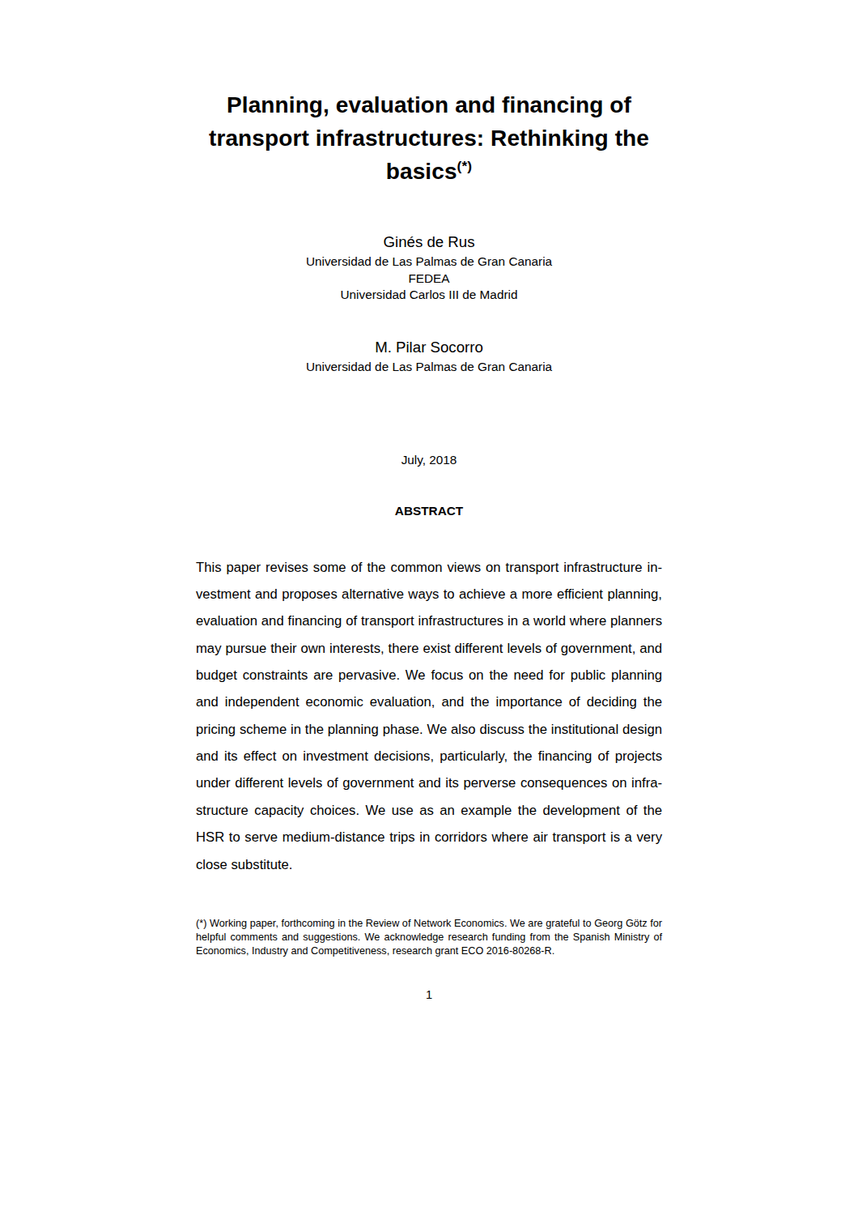Planning, evaluation and financing of transport infrastructures: Rethinking the basics(*)
Ginés de Rus
Universidad de Las Palmas de Gran Canaria
FEDEA
Universidad Carlos III de Madrid
M. Pilar Socorro
Universidad de Las Palmas de Gran Canaria
July, 2018
ABSTRACT
This paper revises some of the common views on transport infrastructure investment and proposes alternative ways to achieve a more efficient planning, evaluation and financing of transport infrastructures in a world where planners may pursue their own interests, there exist different levels of government, and budget constraints are pervasive. We focus on the need for public planning and independent economic evaluation, and the importance of deciding the pricing scheme in the planning phase. We also discuss the institutional design and its effect on investment decisions, particularly, the financing of projects under different levels of government and its perverse consequences on infrastructure capacity choices. We use as an example the development of the HSR to serve medium-distance trips in corridors where air transport is a very close substitute.
(*) Working paper, forthcoming in the Review of Network Economics. We are grateful to Georg Götz for helpful comments and suggestions. We acknowledge research funding from the Spanish Ministry of Economics, Industry and Competitiveness, research grant ECO 2016-80268-R.
1